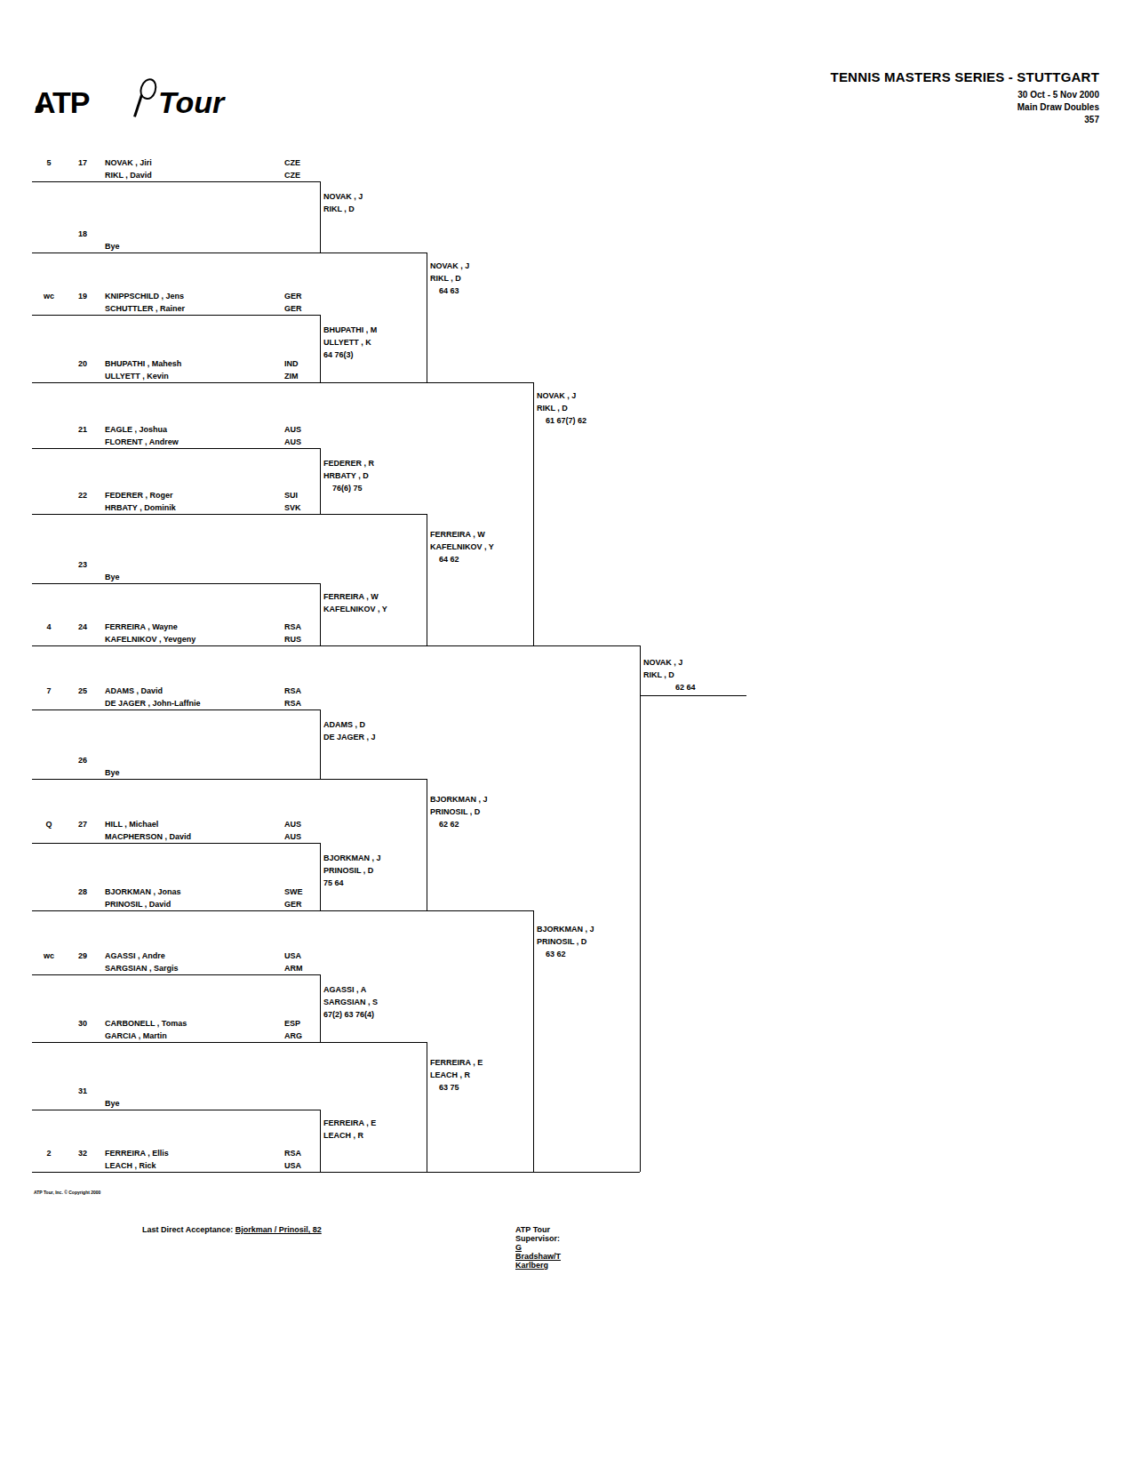ATP Tour
TENNIS MASTERS SERIES - STUTTGART
30 Oct - 5 Nov 2000
Main Draw Doubles
357
5
17
NOVAK , Jiri
CZE
RIKL , David
CZE
18
Bye
wc
19
KNIPPSCHILD , Jens
GER
SCHUTTLER , Rainer
GER
20
BHUPATHI , Mahesh
IND
ULLYETT , Kevin
ZIM
21
EAGLE , Joshua
AUS
FLORENT , Andrew
AUS
22
FEDERER , Roger
SUI
HRBATY , Dominik
SVK
23
Bye
4
24
FERREIRA , Wayne
RSA
KAFELNIKOV , Yevgeny
RUS
7
25
ADAMS , David
RSA
DE JAGER , John-Laffnie
RSA
26
Bye
Q
27
HILL , Michael
AUS
MACPHERSON , David
AUS
28
BJORKMAN , Jonas
SWE
PRINOSIL , David
GER
wc
29
AGASSI , Andre
USA
SARGSIAN , Sargis
ARM
30
CARBONELL , Tomas
ESP
GARCIA , Martin
ARG
31
Bye
2
32
FERREIRA , Ellis
RSA
LEACH , Rick
USA
NOVAK , J
RIKL , D
BHUPATHI , M
ULLYETT , K
64 76(3)
FEDERER , R
HRBATY , D
76(6) 75
FERREIRA , W
KAFELNIKOV , Y
ADAMS , D
DE JAGER , J
BJORKMAN , J
PRINOSIL , D
75 64
AGASSI , A
SARGSIAN , S
67(2) 63 76(4)
FERREIRA , E
LEACH , R
NOVAK , J
RIKL , D
64 63
FERREIRA , W
KAFELNIKOV , Y
64 62
BJORKMAN , J
PRINOSIL , D
62 62
FERREIRA , E
LEACH , R
63 75
NOVAK , J
RIKL , D
61 67(7) 62
BJORKMAN , J
PRINOSIL , D
63 62
NOVAK , J
RIKL , D
62 64
ATP Tour, Inc. © Copyright 2000
Last Direct Acceptance: Bjorkman / Prinosil, 82 ATP Tour Supervisor: G Bradshaw/T Karlberg